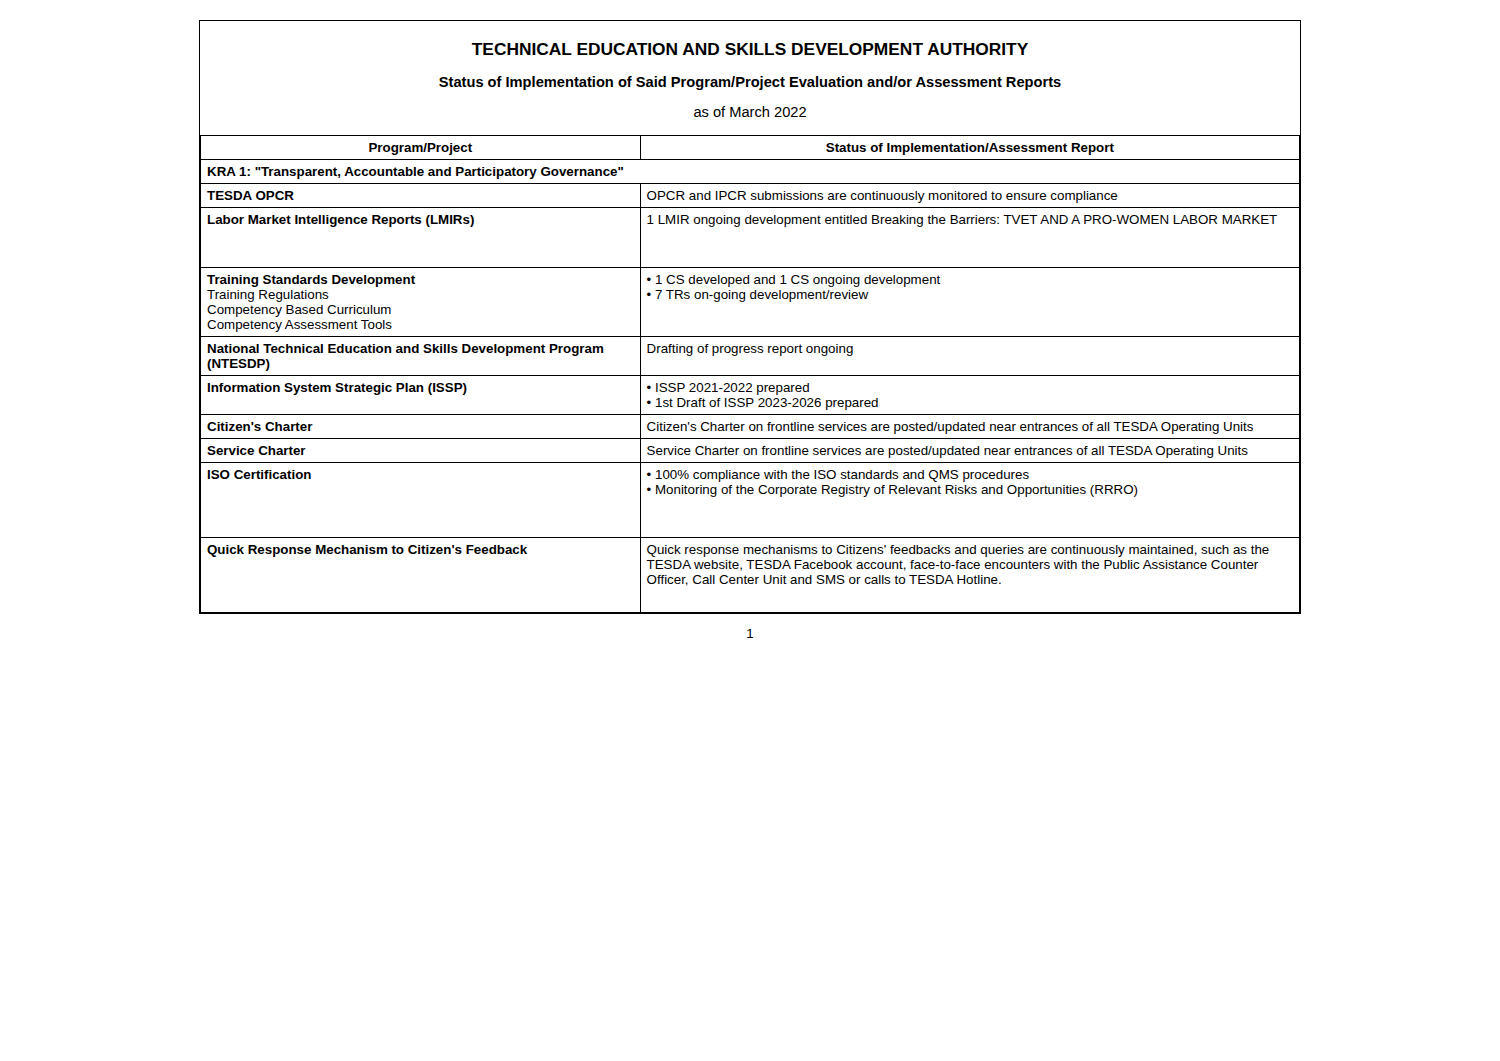TECHNICAL EDUCATION AND SKILLS DEVELOPMENT AUTHORITY
Status of Implementation of Said Program/Project Evaluation and/or Assessment Reports
as of March 2022
| Program/Project | Status of Implementation/Assessment Report |
| --- | --- |
| KRA 1: "Transparent, Accountable and Participatory Governance" |
| TESDA OPCR | OPCR and IPCR submissions are continuously monitored to ensure compliance |
| Labor Market Intelligence Reports (LMIRs) | 1 LMIR ongoing development entitled Breaking the Barriers: TVET AND A PRO-WOMEN LABOR MARKET |
| Training Standards Development Training Regulations Competency Based Curriculum Competency Assessment Tools | 1 CS developed and 1 CS ongoing development 7 TRs on-going development/review |
| National Technical Education and Skills Development Program (NTESDP) | Drafting of progress report ongoing |
| Information System Strategic Plan (ISSP) | ISSP 2021-2022 prepared 1st Draft of ISSP 2023-2026 prepared |
| Citizen's Charter | Citizen's Charter on frontline services are posted/updated near entrances of all TESDA Operating Units |
| Service Charter | Service Charter on frontline services are posted/updated near entrances of all TESDA Operating Units |
| ISO Certification | 100% compliance with the ISO standards and QMS procedures Monitoring of the Corporate Registry of Relevant Risks and Opportunities (RRRO) |
| Quick Response Mechanism to Citizen's Feedback | Quick response mechanisms to Citizens' feedbacks and queries are continuously maintained, such as the TESDA website, TESDA Facebook account, face-to-face encounters with the Public Assistance Counter Officer, Call Center Unit and SMS or calls to TESDA Hotline. |
1